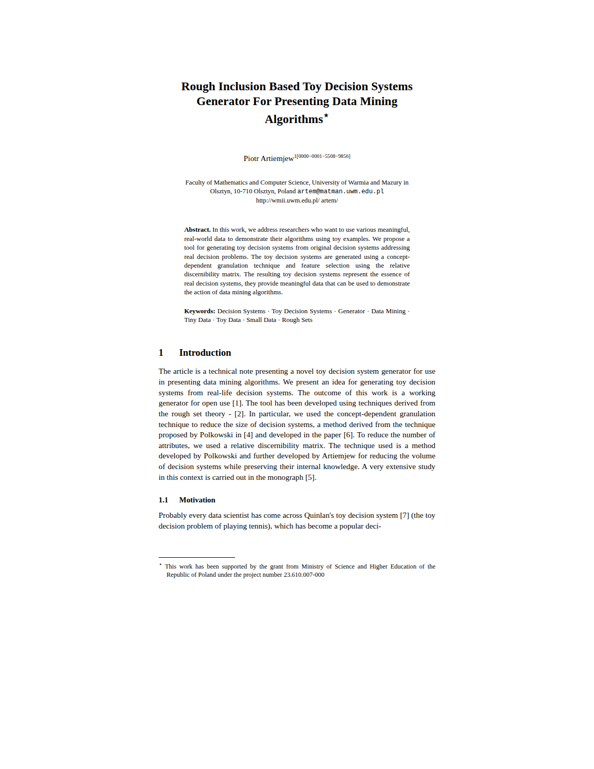Rough Inclusion Based Toy Decision Systems
Generator For Presenting Data Mining
Algorithms⋆
Piotr Artiemjew1[0000−0001−5508−9856]
Faculty of Mathematics and Computer Science, University of Warmia and Mazury in
Olsztyn, 10-710 Olsztyn, Poland artem@matman.uwm.edu.pl
http://wmii.uwm.edu.pl/ artem/
Abstract. In this work, we address researchers who want to use various meaningful, real-world data to demonstrate their algorithms using toy examples. We propose a tool for generating toy decision systems from original decision systems addressing real decision problems. The toy deci­sion systems are generated using a concept-dependent granulation tech­nique and feature selection using the relative discernibility matrix. The resulting toy decision systems represent the essence of real decision sys­tems, they provide meaningful data that can be used to demonstrate the action of data mining algorithms.
Keywords: Decision Systems · Toy Decision Systems · Generator · Data Mining · Tiny Data · Toy Data · Small Data · Rough Sets
1 Introduction
The article is a technical note presenting a novel toy decision system generator for use in presenting data mining algorithms. We present an idea for generat­ing toy decision systems from real-life decision systems. The outcome of this work is a working generator for open use [1]. The tool has been developed using techniques derived from the rough set theory - [2]. In particular, we used the concept-dependent granulation technique to reduce the size of decision systems, a method derived from the technique proposed by Polkowski in [4] and devel­oped in the paper [6]. To reduce the number of attributes, we used a relative discernibility matrix. The technique used is a method developed by Polkowski and further developed by Artiemjew for reducing the volume of decision systems while preserving their internal knowledge. A very extensive study in this context is carried out in the monograph [5].
1.1 Motivation
Probably every data scientist has come across Quinlan's toy decision system [7] (the toy decision problem of playing tennis), which has become a popular deci-
⋆ This work has been supported by the grant from Ministry of Science and Higher Education of the Republic of Poland under the project number 23.610.007-000